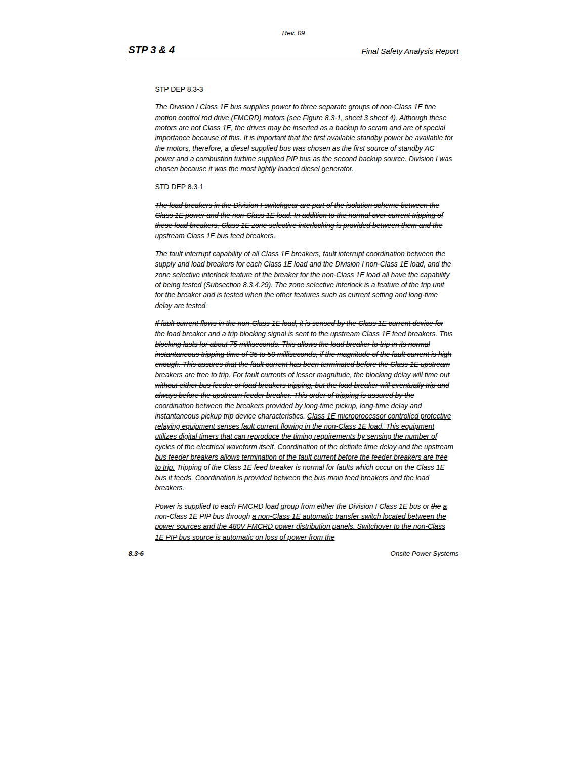Rev. 09
STP 3 & 4
Final Safety Analysis Report
STP DEP 8.3-3
The Division I Class 1E bus supplies power to three separate groups of non-Class 1E fine motion control rod drive (FMCRD) motors (see Figure 8.3-1, sheet 3 sheet 4). Although these motors are not Class 1E, the drives may be inserted as a backup to scram and are of special importance because of this. It is important that the first available standby power be available for the motors, therefore, a diesel supplied bus was chosen as the first source of standby AC power and a combustion turbine supplied PIP bus as the second backup source. Division I was chosen because it was the most lightly loaded diesel generator.
STD DEP 8.3-1
The load breakers in the Division I switchgear are part of the isolation scheme between the Class 1E power and the non-Class 1E load. In addition to the normal over-current tripping of these load breakers, Class 1E zone selective interlocking is provided between them and the upstream Class 1E bus feed breakers.
The fault interrupt capability of all Class 1E breakers, fault interrupt coordination between the supply and load breakers for each Class 1E load and the Division I non-Class 1E load, and the zone selective interlock feature of the breaker for the non-Class 1E load all have the capability of being tested (Subsection 8.3.4.29). The zone selective interlock is a feature of the trip unit for the breaker and is tested when the other features such as current setting and long-time delay are tested.
If fault current flows in the non-Class 1E load, it is sensed by the Class 1E current device for the load breaker and a trip blocking signal is sent to the upstream Class 1E feed breakers. This blocking lasts for about 75 milliseconds. This allows the load breaker to trip in its normal instantaneous tripping time of 35 to 50 milliseconds, if the magnitude of the fault current is high enough. This assures that the fault current has been terminated before the Class 1E upstream breakers are free to trip. For fault currents of lesser magnitude, the blocking delay will time out without either bus feeder or load breakers tripping, but the load breaker will eventually trip and always before the upstream feeder breaker. This order of tripping is assured by the coordination between the breakers provided by long-time pickup, long-time delay and instantaneous pickup trip device characteristics. Class 1E microprocessor controlled protective relaying equipment senses fault current flowing in the non-Class 1E load. This equipment utilizes digital timers that can reproduce the timing requirements by sensing the number of cycles of the electrical waveform itself. Coordination of the definite time delay and the upstream bus feeder breakers allows termination of the fault current before the feeder breakers are free to trip. Tripping of the Class 1E feed breaker is normal for faults which occur on the Class 1E bus it feeds. Coordination is provided between the bus main feed breakers and the load breakers.
Power is supplied to each FMCRD load group from either the Division I Class 1E bus or the a non-Class 1E PIP bus through a non-Class 1E automatic transfer switch located between the power sources and the 480V FMCRD power distribution panels. Switchover to the non-Class 1E PIP bus source is automatic on loss of power from the
8.3-6
Onsite Power Systems